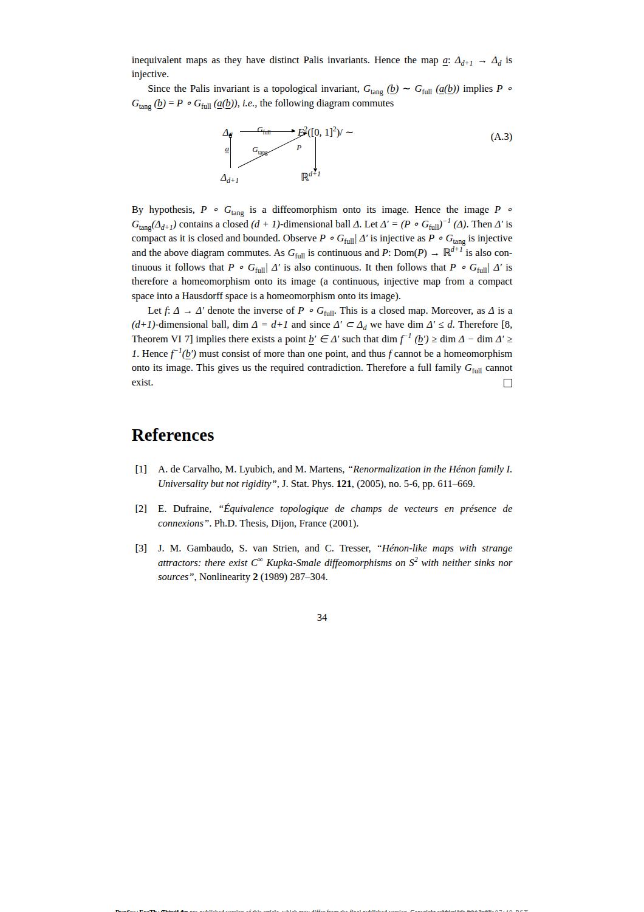inequivalent maps as they have distinct Palis invariants. Hence the map a: Δd+1 → Δd is injective.
Since the Palis invariant is a topological invariant, Gtang (b) ∼ Gfull (a(b)) implies P ∘ Gtang (b) = P ∘ Gfull (a(b)), i.e., the following diagram commutes
Δd E2([0, 1]2)/ ∼ Δd+1 ℝd+1 Gfull a Gtang P
(A.3)
By hypothesis, P ∘ Gtang is a diffeomorphism onto its image. Hence the image P ∘ Gtang(Δd+1) contains a closed (d + 1)-dimensional ball Δ. Let Δ′ = (P ∘ Gfull)−1 (Δ). Then Δ′ is compact as it is closed and bounded. Observe P ∘ Gfull| Δ′ is injective as P ∘ Gtang is injective and the above diagram commutes. As Gfull is continuous and P: Dom(P) → ℝd+1 is also continuous it follows that P ∘ Gfull| Δ′ is also continuous. It then follows that P ∘ Gfull| Δ′ is therefore a homeomorphism onto its image (a continuous, injective map from a compact space into a Hausdorff space is a homeomorphism onto its image).
Let f: Δ → Δ′ denote the inverse of P ∘ Gfull. This is a closed map. Moreover, as Δ is a (d+1)-dimensional ball, dim Δ = d+1 and since Δ′ ⊂ Δd we have dim Δ′ ≤ d. Therefore [8, Theorem VI 7] implies there exists a point b′ ∈ Δ′ such that dim f−1 (b′) ≥ dim Δ − dim Δ′ ≥ 1. Hence f−1(b′) must consist of more than one point, and thus f cannot be a homeomorphism onto its image. This gives us the required contradiction. Therefore a full family Gfull cannot exist.
References
[1] A. de Carvalho, M. Lyubich, and M. Martens, “Renormalization in the Hénon family I. Universality but not rigidity”, J. Stat. Phys. 121, (2005), no. 5-6, pp. 611–669.
[2] E. Dufraine, “Équivalence topologique de champs de vecteurs en présence de connexions”. Ph.D. Thesis, Dijon, France (2001).
[3] J. M. Gambaudo, S. van Strien, and C. Tresser, “Hénon-like maps with strange attractors: there exist C∞ Kupka-Smale diffeomorphisms on S2 with neither sinks nor sources”, Nonlinearity 2 (1989) 287–304.
34
DynSys+ErgTh+Compl An This is the pre-published version of this article, which may differ from the final published version. Copyright restrictions may apply. Mar 22 2015 06:07:49 PST